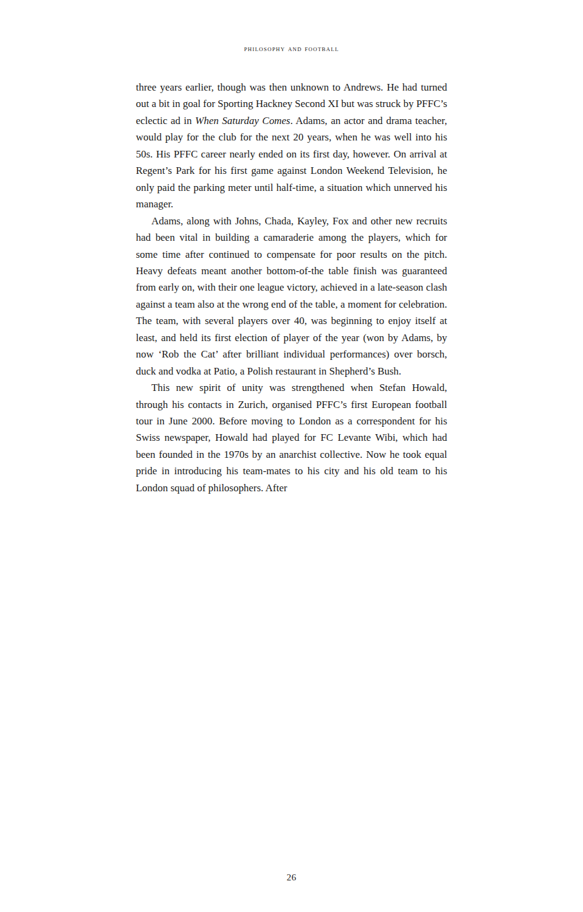Philosophy and Football
three years earlier, though was then unknown to Andrews. He had turned out a bit in goal for Sporting Hackney Second XI but was struck by PFFC’s eclectic ad in When Saturday Comes. Adams, an actor and drama teacher, would play for the club for the next 20 years, when he was well into his 50s. His PFFC career nearly ended on its first day, however. On arrival at Regent’s Park for his first game against London Weekend Television, he only paid the parking meter until half-time, a situation which unnerved his manager.
Adams, along with Johns, Chada, Kayley, Fox and other new recruits had been vital in building a camaraderie among the players, which for some time after continued to compensate for poor results on the pitch. Heavy defeats meant another bottom-of-the table finish was guaranteed from early on, with their one league victory, achieved in a late-season clash against a team also at the wrong end of the table, a moment for celebration. The team, with several players over 40, was beginning to enjoy itself at least, and held its first election of player of the year (won by Adams, by now ‘Rob the Cat’ after brilliant individual performances) over borsch, duck and vodka at Patio, a Polish restaurant in Shepherd’s Bush.
This new spirit of unity was strengthened when Stefan Howald, through his contacts in Zurich, organised PFFC’s first European football tour in June 2000. Before moving to London as a correspondent for his Swiss newspaper, Howald had played for FC Levante Wibi, which had been founded in the 1970s by an anarchist collective. Now he took equal pride in introducing his team-mates to his city and his old team to his London squad of philosophers. After
26